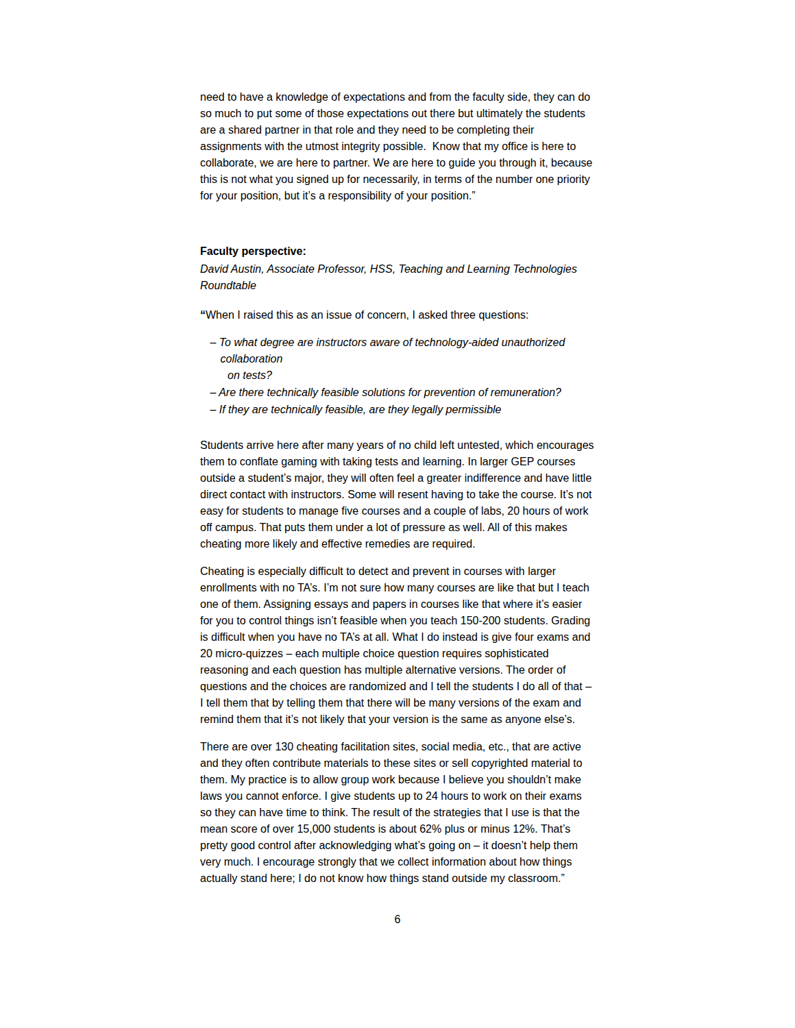need to have a knowledge of expectations and from the faculty side, they can do so much to put some of those expectations out there but ultimately the students are a shared partner in that role and they need to be completing their assignments with the utmost integrity possible. Know that my office is here to collaborate, we are here to partner. We are here to guide you through it, because this is not what you signed up for necessarily, in terms of the number one priority for your position, but it’s a responsibility of your position.”
Faculty perspective:
David Austin, Associate Professor, HSS, Teaching and Learning Technologies Roundtable
“When I raised this as an issue of concern, I asked three questions:
– To what degree are instructors aware of technology-aided unauthorized collaboration on tests?
– Are there technically feasible solutions for prevention of remuneration?
– If they are technically feasible, are they legally permissible
Students arrive here after many years of no child left untested, which encourages them to conflate gaming with taking tests and learning. In larger GEP courses outside a student’s major, they will often feel a greater indifference and have little direct contact with instructors. Some will resent having to take the course. It’s not easy for students to manage five courses and a couple of labs, 20 hours of work off campus. That puts them under a lot of pressure as well. All of this makes cheating more likely and effective remedies are required.
Cheating is especially difficult to detect and prevent in courses with larger enrollments with no TA’s. I’m not sure how many courses are like that but I teach one of them. Assigning essays and papers in courses like that where it’s easier for you to control things isn’t feasible when you teach 150-200 students. Grading is difficult when you have no TA’s at all. What I do instead is give four exams and 20 micro-quizzes – each multiple choice question requires sophisticated reasoning and each question has multiple alternative versions. The order of questions and the choices are randomized and I tell the students I do all of that – I tell them that by telling them that there will be many versions of the exam and remind them that it’s not likely that your version is the same as anyone else’s.
There are over 130 cheating facilitation sites, social media, etc., that are active and they often contribute materials to these sites or sell copyrighted material to them. My practice is to allow group work because I believe you shouldn’t make laws you cannot enforce. I give students up to 24 hours to work on their exams so they can have time to think. The result of the strategies that I use is that the mean score of over 15,000 students is about 62% plus or minus 12%. That’s pretty good control after acknowledging what’s going on – it doesn’t help them very much. I encourage strongly that we collect information about how things actually stand here; I do not know how things stand outside my classroom.”
6